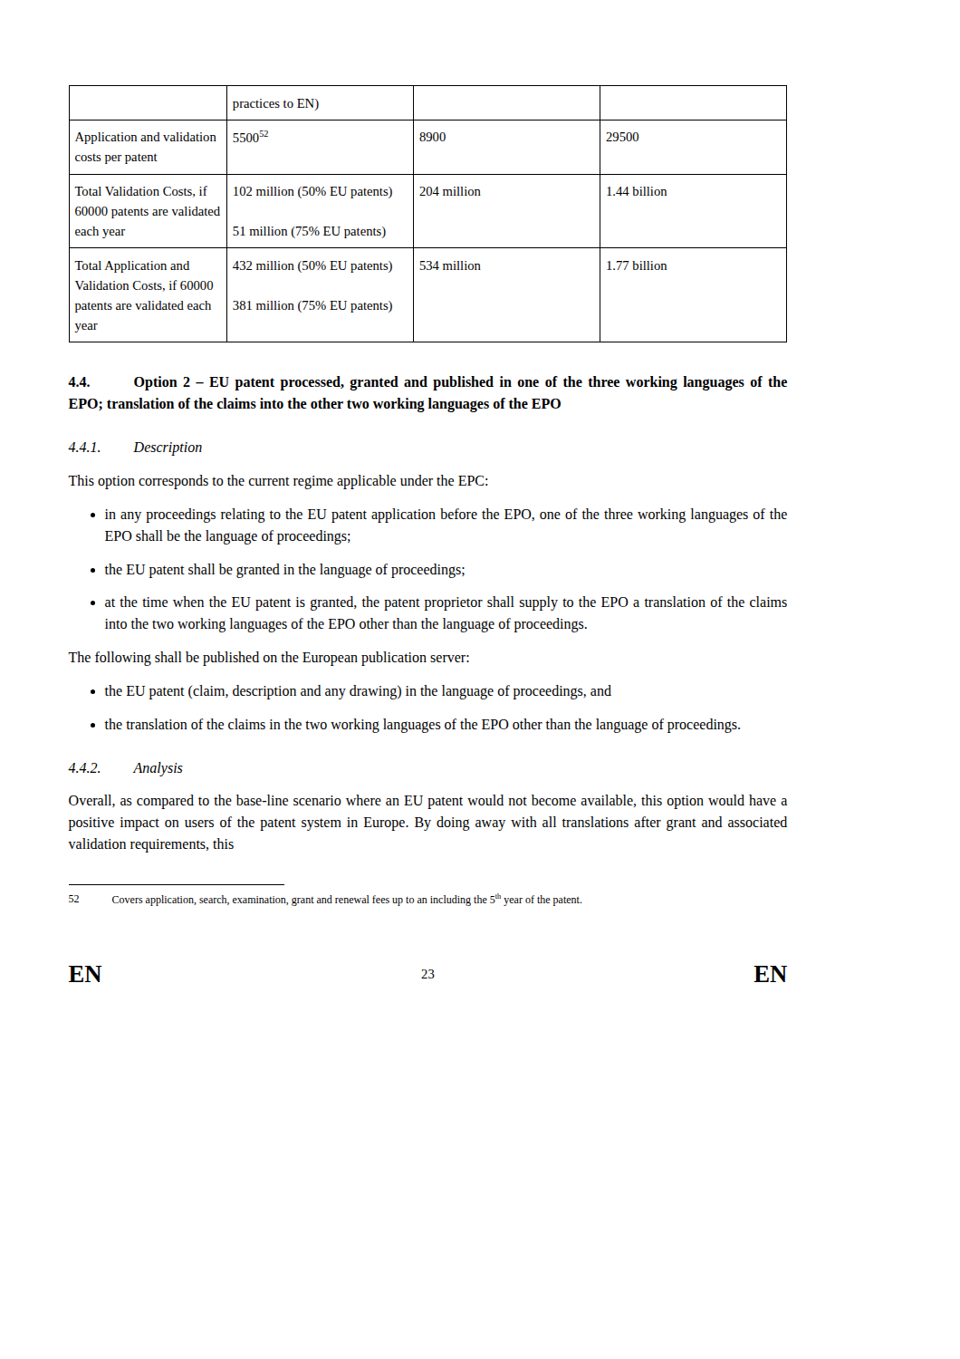| | practices to EN) | | |
| Application and validation costs per patent | 5500 52 | 8900 | 29500 |
| Total Validation Costs, if 60000 patents are validated each year | 102 million (50% EU patents) 51 million (75% EU patents) | 204 million | 1.44 billion |
| Total Application and Validation Costs, if 60000 patents are validated each year | 432 million (50% EU patents) 381 million (75% EU patents) | 534 million | 1.77 billion |
4.4. Option 2 – EU patent processed, granted and published in one of the three working languages of the EPO; translation of the claims into the other two working languages of the EPO
4.4.1. Description
This option corresponds to the current regime applicable under the EPC:
in any proceedings relating to the EU patent application before the EPO, one of the three working languages of the EPO shall be the language of proceedings;
the EU patent shall be granted in the language of proceedings;
at the time when the EU patent is granted, the patent proprietor shall supply to the EPO a translation of the claims into the two working languages of the EPO other than the language of proceedings.
The following shall be published on the European publication server:
the EU patent (claim, description and any drawing) in the language of proceedings, and
the translation of the claims in the two working languages of the EPO other than the language of proceedings.
4.4.2. Analysis
Overall, as compared to the base-line scenario where an EU patent would not become available, this option would have a positive impact on users of the patent system in Europe. By doing away with all translations after grant and associated validation requirements, this
52
Covers application, search, examination, grant and renewal fees up to an including the 5th year of the patent.
EN 23 EN